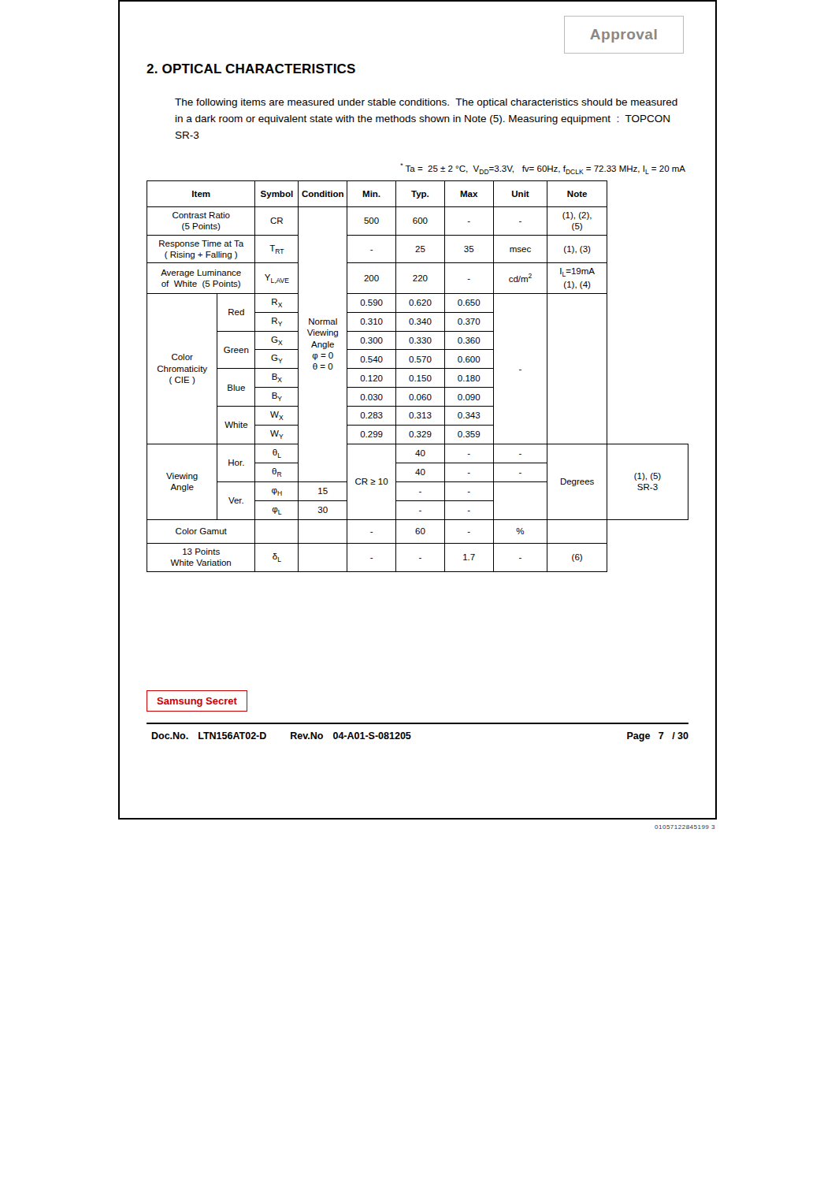Approval
2. OPTICAL CHARACTERISTICS
The following items are measured under stable conditions. The optical characteristics should be measured in a dark room or equivalent state with the methods shown in Note (5). Measuring equipment : TOPCON SR-3
* Ta = 25 ± 2 °C, VDD=3.3V, fv= 60Hz, fDCLK = 72.33 MHz, IL = 20 mA
| Item | Symbol | Condition | Min. | Typ. | Max | Unit | Note |
| --- | --- | --- | --- | --- | --- | --- | --- |
| Contrast Ratio (5 Points) | CR | Normal Viewing Angle φ = 0 θ = 0 | 500 | 600 | - | - | (1), (2), (5) |
| Response Time at Ta ( Rising + Falling ) | T RT | - | 25 | 35 | msec | (1), (3) |
| Average Luminance of White (5 Points) | Y L,AVE | 200 | 220 | - | cd/m 2 | I L =19mA (1), (4) |
| Color Chromaticity ( CIE ) | Red | R X | 0.590 | 0.620 | 0.650 | - | |
| R Y | 0.310 | 0.340 | 0.370 |
| Green | G X | 0.300 | 0.330 | 0.360 |
| G Y | 0.540 | 0.570 | 0.600 |
| Blue | B X | 0.120 | 0.150 | 0.180 |
| B Y | 0.030 | 0.060 | 0.090 |
| White | W X | 0.283 | 0.313 | 0.343 |
| W Y | 0.299 | 0.329 | 0.359 |
| Viewing Angle | Hor. | θ L | CR ≥ 10 | 40 | - | - | Degrees | (1), (5) SR-3 |
| θ R | 40 | - | - |
| Ver. | φ H | 15 | - | - |
| φ L | 30 | - | - |
| Color Gamut | | | - | 60 | - | % | |
| 13 Points White Variation | δ L | | - | - | 1.7 | - | (6) |
Samsung Secret
Doc.No. LTN156AT02-D Rev.No 04-A01-S-081205 Page 7 / 30
01057122845199 3